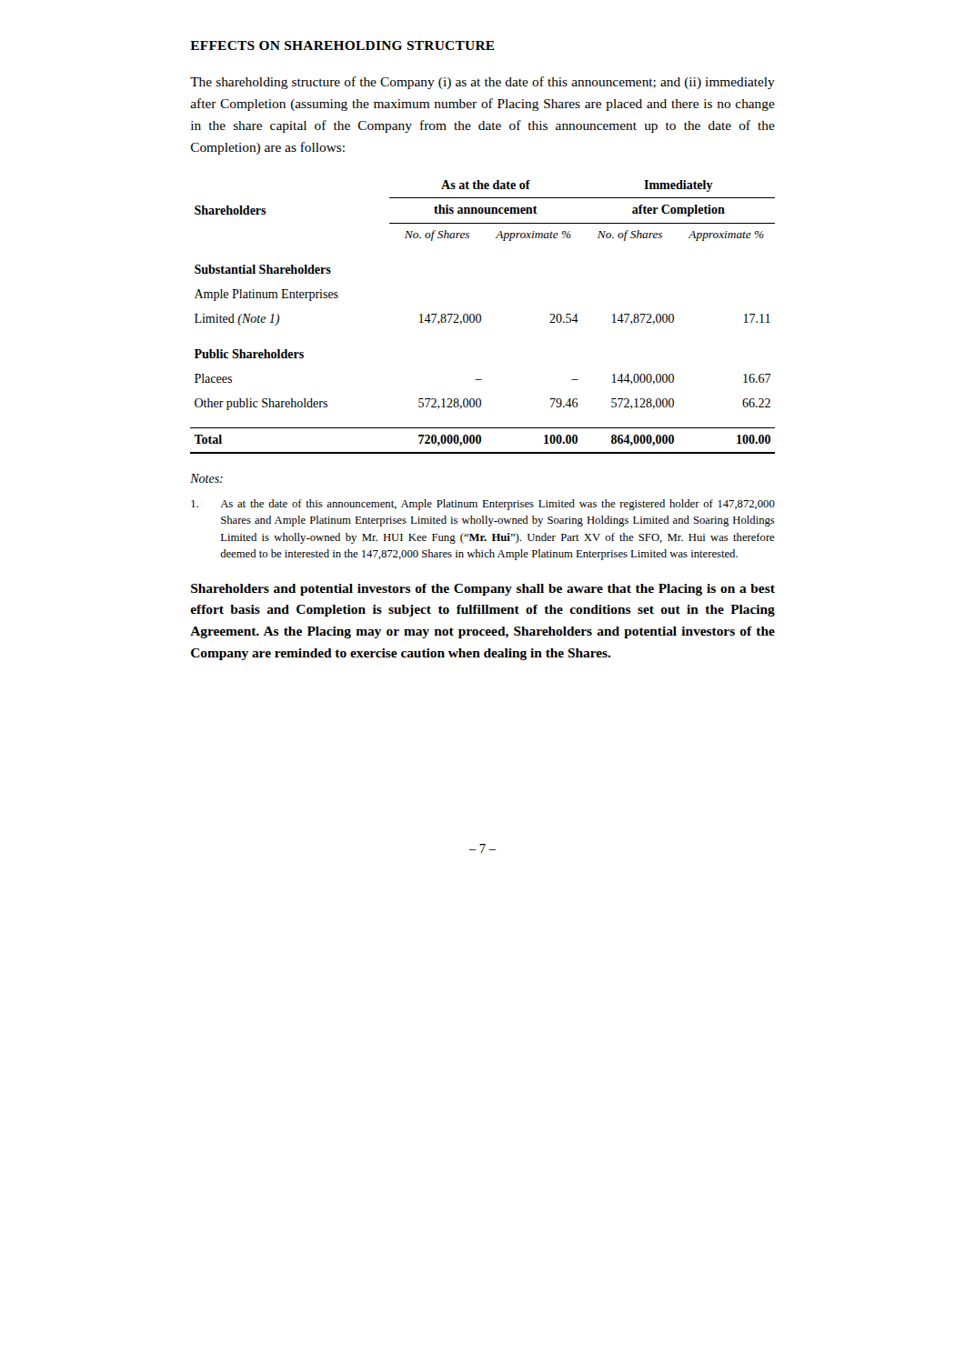EFFECTS ON SHAREHOLDING STRUCTURE
The shareholding structure of the Company (i) as at the date of this announcement; and (ii) immediately after Completion (assuming the maximum number of Placing Shares are placed and there is no change in the share capital of the Company from the date of this announcement up to the date of the Completion) are as follows:
| | As at the date of | Immediately |
| --- | --- | --- |
| Shareholders | this announcement | after Completion |
| | No. of Shares | Approximate % | No. of Shares | Approximate % |
| Substantial Shareholders | | | | |
| Ample Platinum Enterprises | | | | |
| Limited (Note 1) | 147,872,000 | 20.54 | 147,872,000 | 17.11 |
| Public Shareholders | | | | |
| Placees | – | – | 144,000,000 | 16.67 |
| Other public Shareholders | 572,128,000 | 79.46 | 572,128,000 | 66.22 |
| Total | 720,000,000 | 100.00 | 864,000,000 | 100.00 |
Notes:
1.
As at the date of this announcement, Ample Platinum Enterprises Limited was the registered holder of 147,872,000 Shares and Ample Platinum Enterprises Limited is wholly-owned by Soaring Holdings Limited and Soaring Holdings Limited is wholly-owned by Mr. HUI Kee Fung (“Mr. Hui”). Under Part XV of the SFO, Mr. Hui was therefore deemed to be interested in the 147,872,000 Shares in which Ample Platinum Enterprises Limited was interested.
Shareholders and potential investors of the Company shall be aware that the Placing is on a best effort basis and Completion is subject to fulfillment of the conditions set out in the Placing Agreement. As the Placing may or may not proceed, Shareholders and potential investors of the Company are reminded to exercise caution when dealing in the Shares.
– 7 –